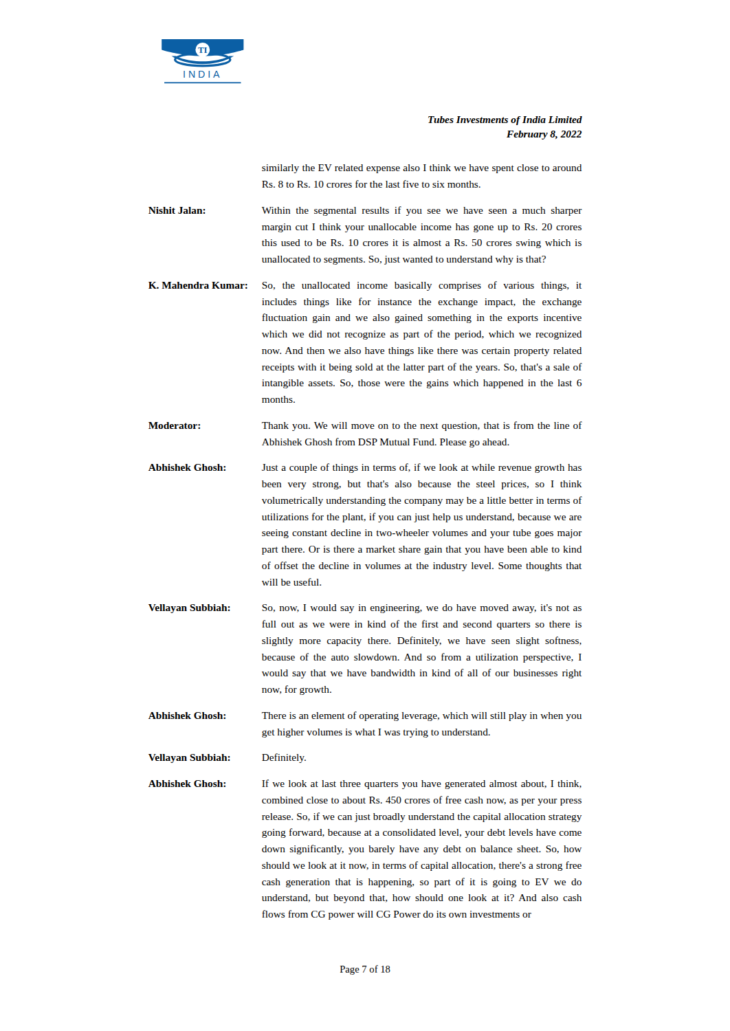TI INDIA
Tubes Investments of India Limited
February 8, 2022
similarly the EV related expense also I think we have spent close to around Rs. 8 to Rs. 10 crores for the last five to six months.
| Nishit Jalan: | Within the segmental results if you see we have seen a much sharper margin cut I think your unallocable income has gone up to Rs. 20 crores this used to be Rs. 10 crores it is almost a Rs. 50 crores swing which is unallocated to segments. So, just wanted to understand why is that? |
| K. Mahendra Kumar: | So, the unallocated income basically comprises of various things, it includes things like for instance the exchange impact, the exchange fluctuation gain and we also gained something in the exports incentive which we did not recognize as part of the period, which we recognized now. And then we also have things like there was certain property related receipts with it being sold at the latter part of the years. So, that's a sale of intangible assets. So, those were the gains which happened in the last 6 months. |
| Moderator: | Thank you. We will move on to the next question, that is from the line of Abhishek Ghosh from DSP Mutual Fund. Please go ahead. |
| Abhishek Ghosh: | Just a couple of things in terms of, if we look at while revenue growth has been very strong, but that's also because the steel prices, so I think volumetrically understanding the company may be a little better in terms of utilizations for the plant, if you can just help us understand, because we are seeing constant decline in two-wheeler volumes and your tube goes major part there. Or is there a market share gain that you have been able to kind of offset the decline in volumes at the industry level. Some thoughts that will be useful. |
| Vellayan Subbiah: | So, now, I would say in engineering, we do have moved away, it's not as full out as we were in kind of the first and second quarters so there is slightly more capacity there. Definitely, we have seen slight softness, because of the auto slowdown. And so from a utilization perspective, I would say that we have bandwidth in kind of all of our businesses right now, for growth. |
| Abhishek Ghosh: | There is an element of operating leverage, which will still play in when you get higher volumes is what I was trying to understand. |
| Vellayan Subbiah: | Definitely. |
| Abhishek Ghosh: | If we look at last three quarters you have generated almost about, I think, combined close to about Rs. 450 crores of free cash now, as per your press release. So, if we can just broadly understand the capital allocation strategy going forward, because at a consolidated level, your debt levels have come down significantly, you barely have any debt on balance sheet. So, how should we look at it now, in terms of capital allocation, there's a strong free cash generation that is happening, so part of it is going to EV we do understand, but beyond that, how should one look at it? And also cash flows from CG power will CG Power do its own investments or |
Page 7 of 18